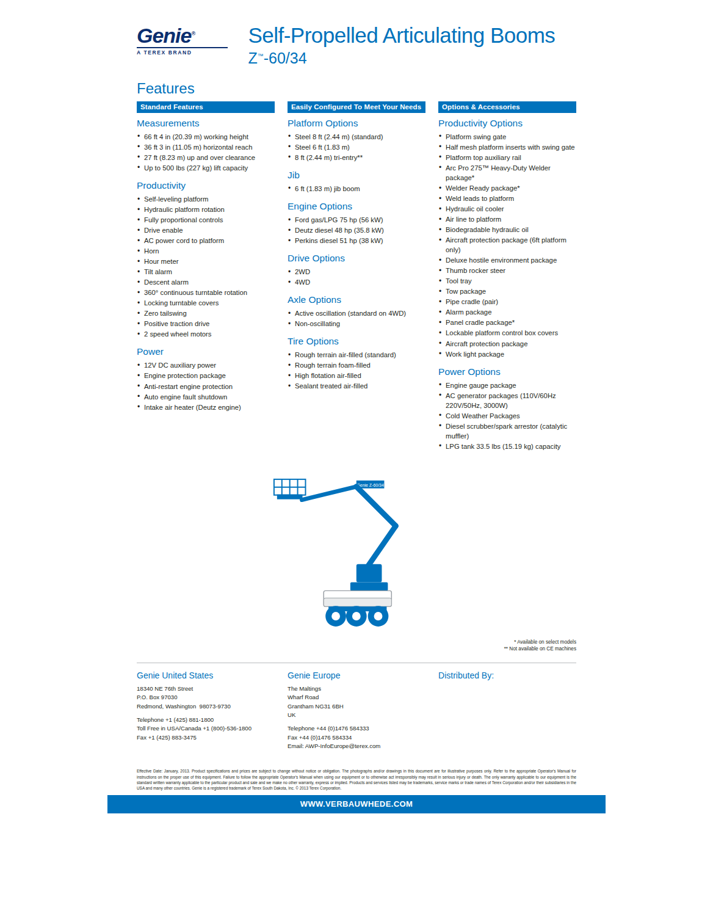Genie®
A TEREX BRAND
Self-Propelled Articulating Booms
Z™-60/34
Features
Standard Features
Measurements
66 ft 4 in (20.39 m) working height
36 ft 3 in (11.05 m) horizontal reach
27 ft (8.23 m) up and over clearance
Up to 500 lbs (227 kg) lift capacity
Productivity
Self-leveling platform
Hydraulic platform rotation
Fully proportional controls
Drive enable
AC power cord to platform
Horn
Hour meter
Tilt alarm
Descent alarm
360° continuous turntable rotation
Locking turntable covers
Zero tailswing
Positive traction drive
2 speed wheel motors
Power
12V DC auxiliary power
Engine protection package
Anti-restart engine protection
Auto engine fault shutdown
Intake air heater (Deutz engine)
Easily Configured To Meet Your Needs
Platform Options
Steel 8 ft (2.44 m) (standard)
Steel 6 ft (1.83 m)
8 ft (2.44 m) tri-entry**
Jib
6 ft (1.83 m) jib boom
Engine Options
Ford gas/LPG 75 hp (56 kW)
Deutz diesel 48 hp (35.8 kW)
Perkins diesel 51 hp (38 kW)
Drive Options
2WD
4WD
Axle Options
Active oscillation (standard on 4WD)
Non-oscillating
Tire Options
Rough terrain air-filled (standard)
Rough terrain foam-filled
High flotation air-filled
Sealant treated air-filled
Options & Accessories
Productivity Options
Platform swing gate
Half mesh platform inserts with swing gate
Platform top auxiliary rail
Arc Pro 275™ Heavy-Duty Welder package*
Welder Ready package*
Weld leads to platform
Hydraulic oil cooler
Air line to platform
Biodegradable hydraulic oil
Aircraft protection package (6ft platform only)
Deluxe hostile environment package
Thumb rocker steer
Tool tray
Tow package
Pipe cradle (pair)
Alarm package
Panel cradle package*
Lockable platform control box covers
Aircraft protection package
Work light package
Power Options
Engine gauge package
AC generator packages (110V/60Hz 220V/50Hz, 3000W)
Cold Weather Packages
Diesel scrubber/spark arrestor (catalytic muffler)
LPG tank 33.5 lbs (15.19 kg) capacity
Genie Z-60/34
* Available on select models
** Not available on CE machines
Genie United States
18340 NE 76th Street
P.O. Box 97030
Redmond, Washington 98073-9730
Telephone +1 (425) 881-1800
Toll Free in USA/Canada +1 (800)-536-1800
Fax +1 (425) 883-3475
Genie Europe
The Maltings
Wharf Road
Grantham NG31 6BH
UK
Telephone +44 (0)1476 584333
Fax +44 (0)1476 584334
Email: AWP-InfoEurope@terex.com
Distributed By:
Effective Date: January, 2013. Product specifications and prices are subject to change without notice or obligation. The photographs and/or drawings in this document are for illustrative purposes only. Refer to the appropriate Operator's Manual for instructions on the proper use of this equipment. Failure to follow the appropriate Operator's Manual when using our equipment or to otherwise act irresponsibly may result in serious injury or death. The only warranty applicable to our equipment is the standard written warranty applicable to the particular product and sale and we make no other warranty, express or implied. Products and services listed may be trademarks, service marks or trade names of Terex Corporation and/or their subsidiaries in the USA and many other countries. Genie is a registered trademark of Terex South Dakota, Inc. © 2013 Terex Corporation.
Z60 0210M. Part No. 109364
www.genielift.com
WWW.VERBAUWHEDE.COM